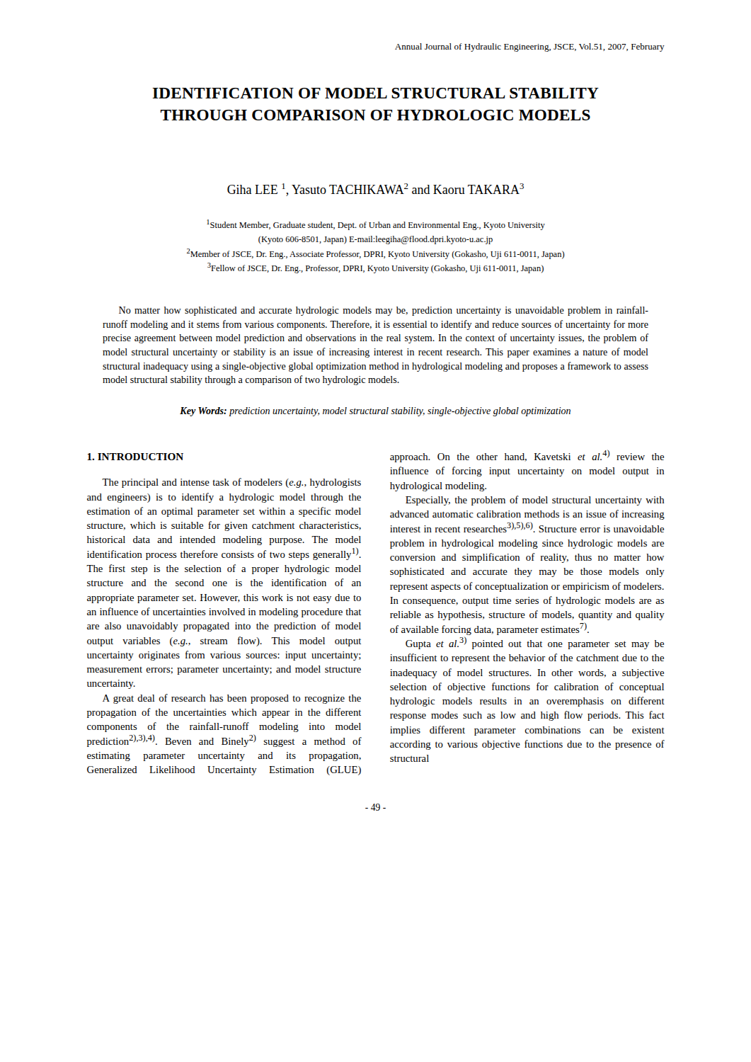Annual Journal of Hydraulic Engineering, JSCE, Vol.51, 2007, February
IDENTIFICATION OF MODEL STRUCTURAL STABILITY THROUGH COMPARISON OF HYDROLOGIC MODELS
Giha LEE 1, Yasuto TACHIKAWA2 and Kaoru TAKARA3
1Student Member, Graduate student, Dept. of Urban and Environmental Eng., Kyoto University
(Kyoto 606-8501, Japan) E-mail:leegiha@flood.dpri.kyoto-u.ac.jp
2Member of JSCE, Dr. Eng., Associate Professor, DPRI, Kyoto University (Gokasho, Uji 611-0011, Japan)
3Fellow of JSCE, Dr. Eng., Professor, DPRI, Kyoto University (Gokasho, Uji 611-0011, Japan)
No matter how sophisticated and accurate hydrologic models may be, prediction uncertainty is unavoidable problem in rainfall-runoff modeling and it stems from various components. Therefore, it is essential to identify and reduce sources of uncertainty for more precise agreement between model prediction and observations in the real system. In the context of uncertainty issues, the problem of model structural uncertainty or stability is an issue of increasing interest in recent research. This paper examines a nature of model structural inadequacy using a single-objective global optimization method in hydrological modeling and proposes a framework to assess model structural stability through a comparison of two hydrologic models.
Key Words: prediction uncertainty, model structural stability, single-objective global optimization
1. INTRODUCTION
The principal and intense task of modelers (e.g., hydrologists and engineers) is to identify a hydrologic model through the estimation of an optimal parameter set within a specific model structure, which is suitable for given catchment characteristics, historical data and intended modeling purpose. The model identification process therefore consists of two steps generally1). The first step is the selection of a proper hydrologic model structure and the second one is the identification of an appropriate parameter set. However, this work is not easy due to an influence of uncertainties involved in modeling procedure that are also unavoidably propagated into the prediction of model output variables (e.g., stream flow). This model output uncertainty originates from various sources: input uncertainty; measurement errors; parameter uncertainty; and model structure uncertainty.
A great deal of research has been proposed to recognize the propagation of the uncertainties which appear in the different components of the rainfall-runoff modeling into model prediction2),3),4). Beven and Binely2) suggest a method of estimating parameter uncertainty and its propagation, Generalized Likelihood Uncertainty Estimation (GLUE) approach. On the other hand, Kavetski et al.4) review the influence of forcing input uncertainty on model output in hydrological modeling.
Especially, the problem of model structural uncertainty with advanced automatic calibration methods is an issue of increasing interest in recent researches3),5),6). Structure error is unavoidable problem in hydrological modeling since hydrologic models are conversion and simplification of reality, thus no matter how sophisticated and accurate they may be those models only represent aspects of conceptualization or empiricism of modelers. In consequence, output time series of hydrologic models are as reliable as hypothesis, structure of models, quantity and quality of available forcing data, parameter estimates7).
Gupta et al.3) pointed out that one parameter set may be insufficient to represent the behavior of the catchment due to the inadequacy of model structures. In other words, a subjective selection of objective functions for calibration of conceptual hydrologic models results in an overemphasis on different response modes such as low and high flow periods. This fact implies different parameter combinations can be existent according to various objective functions due to the presence of structural
- 49 -